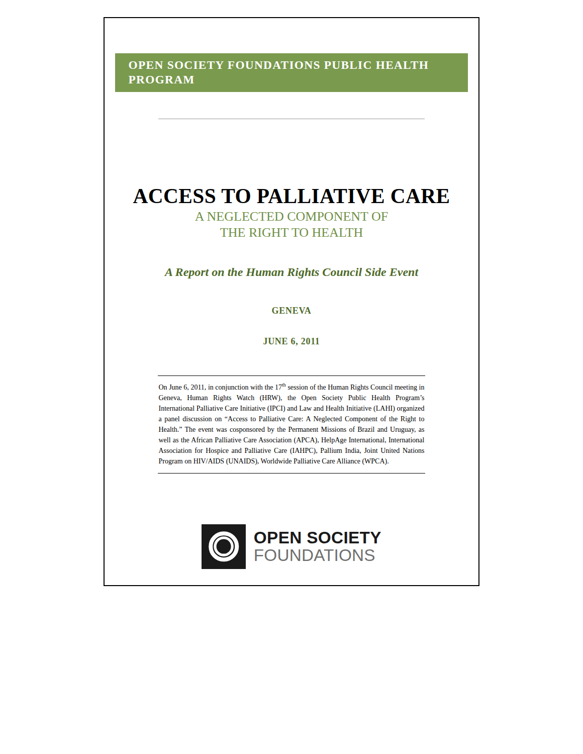OPEN SOCIETY FOUNDATIONS PUBLIC HEALTH PROGRAM
ACCESS TO PALLIATIVE CARE
A NEGLECTED COMPONENT OF
THE RIGHT TO HEALTH
A Report on the Human Rights Council Side Event
GENEVA
JUNE 6, 2011
On June 6, 2011, in conjunction with the 17th session of the Human Rights Council meeting in Geneva, Human Rights Watch (HRW), the Open Society Public Health Program’s International Palliative Care Initiative (IPCI) and Law and Health Initiative (LAHI) organized a panel discussion on “Access to Palliative Care: A Neglected Component of the Right to Health.” The event was cosponsored by the Permanent Missions of Brazil and Uruguay, as well as the African Palliative Care Association (APCA), HelpAge International, International Association for Hospice and Palliative Care (IAHPC), Pallium India, Joint United Nations Program on HIV/AIDS (UNAIDS), Worldwide Palliative Care Alliance (WPCA).
OPEN SOCIETY FOUNDATIONS